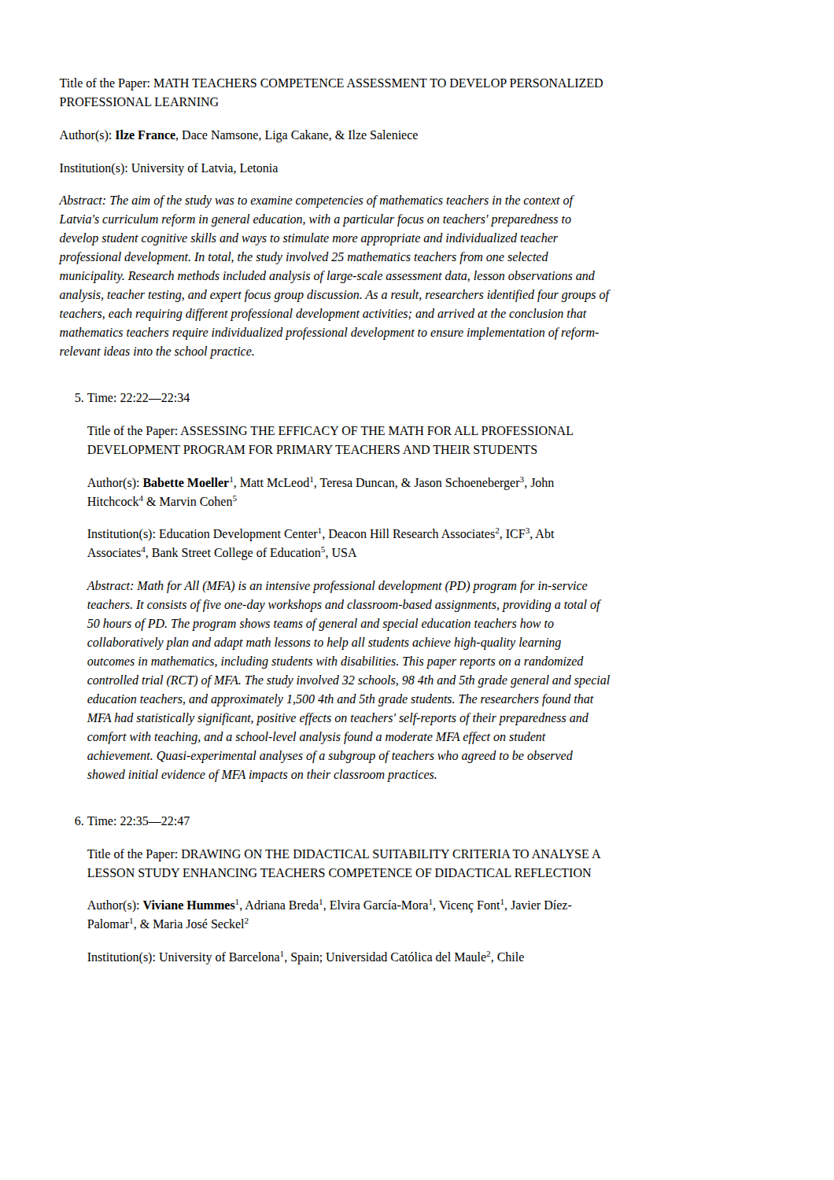Title of the Paper: MATH TEACHERS COMPETENCE ASSESSMENT TO DEVELOP PERSONALIZED PROFESSIONAL LEARNING
Author(s): Ilze France, Dace Namsone, Liga Cakane, & Ilze Saleniece
Institution(s): University of Latvia, Letonia
Abstract: The aim of the study was to examine competencies of mathematics teachers in the context of Latvia's curriculum reform in general education, with a particular focus on teachers' preparedness to develop student cognitive skills and ways to stimulate more appropriate and individualized teacher professional development. In total, the study involved 25 mathematics teachers from one selected municipality. Research methods included analysis of large-scale assessment data, lesson observations and analysis, teacher testing, and expert focus group discussion. As a result, researchers identified four groups of teachers, each requiring different professional development activities; and arrived at the conclusion that mathematics teachers require individualized professional development to ensure implementation of reform-relevant ideas into the school practice.
Time: 22:22—22:34
Title of the Paper: ASSESSING THE EFFICACY OF THE MATH FOR ALL PROFESSIONAL DEVELOPMENT PROGRAM FOR PRIMARY TEACHERS AND THEIR STUDENTS
Author(s): Babette Moeller1, Matt McLeod1, Teresa Duncan, & Jason Schoeneberger3, John Hitchcock4 & Marvin Cohen5
Institution(s): Education Development Center1, Deacon Hill Research Associates2, ICF3, Abt Associates4, Bank Street College of Education5, USA
Abstract: Math for All (MFA) is an intensive professional development (PD) program for in-service teachers. It consists of five one-day workshops and classroom-based assignments, providing a total of 50 hours of PD. The program shows teams of general and special education teachers how to collaboratively plan and adapt math lessons to help all students achieve high-quality learning outcomes in mathematics, including students with disabilities. This paper reports on a randomized controlled trial (RCT) of MFA. The study involved 32 schools, 98 4th and 5th grade general and special education teachers, and approximately 1,500 4th and 5th grade students. The researchers found that MFA had statistically significant, positive effects on teachers' self-reports of their preparedness and comfort with teaching, and a school-level analysis found a moderate MFA effect on student achievement. Quasi-experimental analyses of a subgroup of teachers who agreed to be observed showed initial evidence of MFA impacts on their classroom practices.
Time: 22:35—22:47
Title of the Paper: DRAWING ON THE DIDACTICAL SUITABILITY CRITERIA TO ANALYSE A LESSON STUDY ENHANCING TEACHERS COMPETENCE OF DIDACTICAL REFLECTION
Author(s): Viviane Hummes1, Adriana Breda1, Elvira García-Mora1, Vicenç Font1, Javier Díez-Palomar1, & Maria José Seckel2
Institution(s): University of Barcelona1, Spain; Universidad Católica del Maule2, Chile